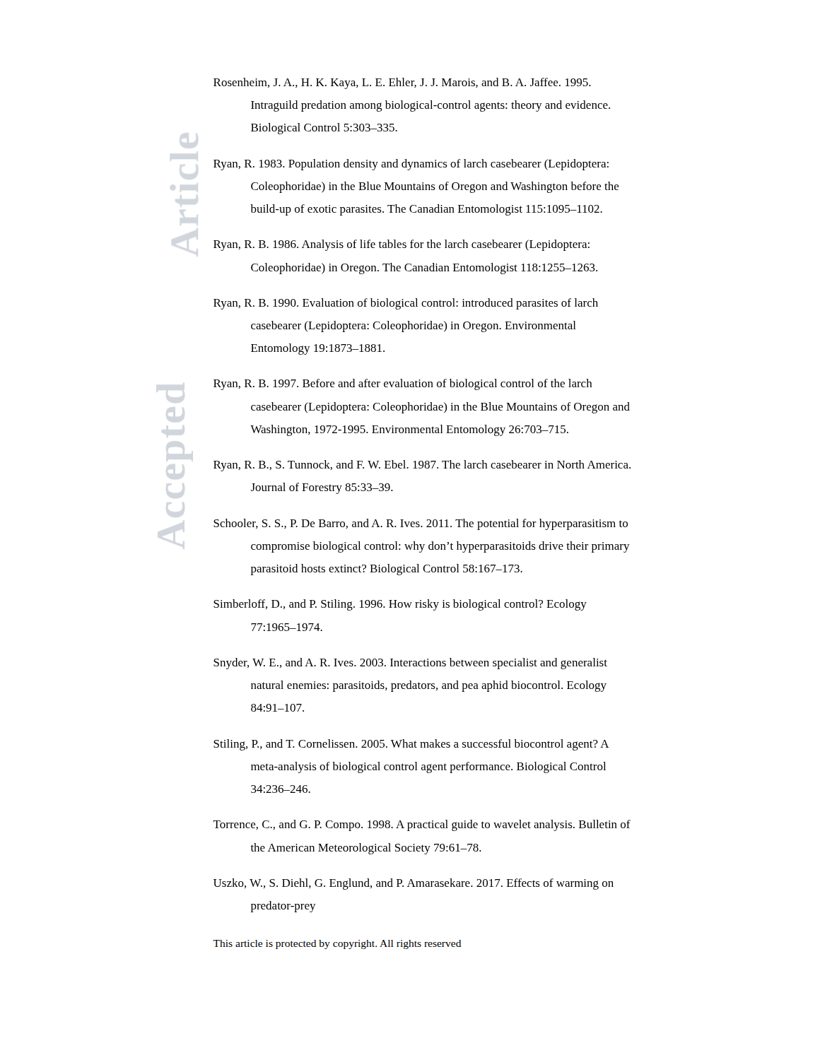Accepted
Article
Rosenheim, J. A., H. K. Kaya, L. E. Ehler, J. J. Marois, and B. A. Jaffee. 1995. Intraguild predation among biological-control agents: theory and evidence. Biological Control 5:303–335.
Ryan, R. 1983. Population density and dynamics of larch casebearer (Lepidoptera: Coleophoridae) in the Blue Mountains of Oregon and Washington before the build-up of exotic parasites. The Canadian Entomologist 115:1095–1102.
Ryan, R. B. 1986. Analysis of life tables for the larch casebearer (Lepidoptera: Coleophoridae) in Oregon. The Canadian Entomologist 118:1255–1263.
Ryan, R. B. 1990. Evaluation of biological control: introduced parasites of larch casebearer (Lepidoptera: Coleophoridae) in Oregon. Environmental Entomology 19:1873–1881.
Ryan, R. B. 1997. Before and after evaluation of biological control of the larch casebearer (Lepidoptera: Coleophoridae) in the Blue Mountains of Oregon and Washington, 1972-1995. Environmental Entomology 26:703–715.
Ryan, R. B., S. Tunnock, and F. W. Ebel. 1987. The larch casebearer in North America. Journal of Forestry 85:33–39.
Schooler, S. S., P. De Barro, and A. R. Ives. 2011. The potential for hyperparasitism to compromise biological control: why don’t hyperparasitoids drive their primary parasitoid hosts extinct? Biological Control 58:167–173.
Simberloff, D., and P. Stiling. 1996. How risky is biological control? Ecology 77:1965–1974.
Snyder, W. E., and A. R. Ives. 2003. Interactions between specialist and generalist natural enemies: parasitoids, predators, and pea aphid biocontrol. Ecology 84:91–107.
Stiling, P., and T. Cornelissen. 2005. What makes a successful biocontrol agent? A meta-analysis of biological control agent performance. Biological Control 34:236–246.
Torrence, C., and G. P. Compo. 1998. A practical guide to wavelet analysis. Bulletin of the American Meteorological Society 79:61–78.
Uszko, W., S. Diehl, G. Englund, and P. Amarasekare. 2017. Effects of warming on predator-prey
This article is protected by copyright. All rights reserved